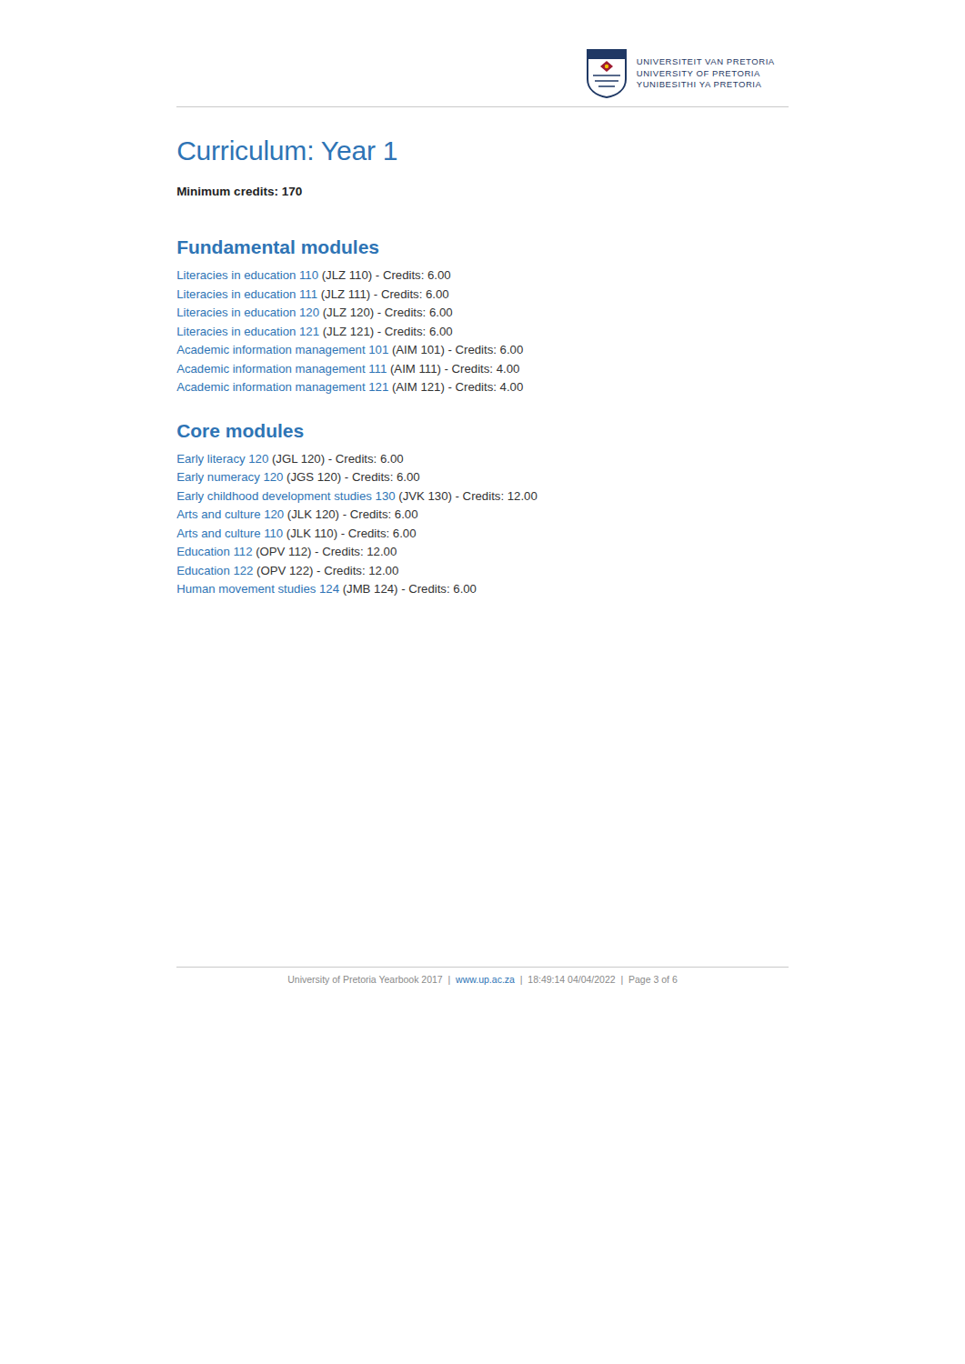Universiteit van Pretoria University of Pretoria Yunibesithi ya Pretoria
Curriculum: Year 1
Minimum credits: 170
Fundamental modules
Literacies in education 110 (JLZ 110) - Credits: 6.00
Literacies in education 111 (JLZ 111) - Credits: 6.00
Literacies in education 120 (JLZ 120) - Credits: 6.00
Literacies in education 121 (JLZ 121) - Credits: 6.00
Academic information management 101 (AIM 101) - Credits: 6.00
Academic information management 111 (AIM 111) - Credits: 4.00
Academic information management 121 (AIM 121) - Credits: 4.00
Core modules
Early literacy 120 (JGL 120) - Credits: 6.00
Early numeracy 120 (JGS 120) - Credits: 6.00
Early childhood development studies 130 (JVK 130) - Credits: 12.00
Arts and culture 120 (JLK 120) - Credits: 6.00
Arts and culture 110 (JLK 110) - Credits: 6.00
Education 112 (OPV 112) - Credits: 12.00
Education 122 (OPV 122) - Credits: 12.00
Human movement studies 124 (JMB 124) - Credits: 6.00
University of Pretoria Yearbook 2017 | www.up.ac.za | 18:49:14 04/04/2022 | Page 3 of 6